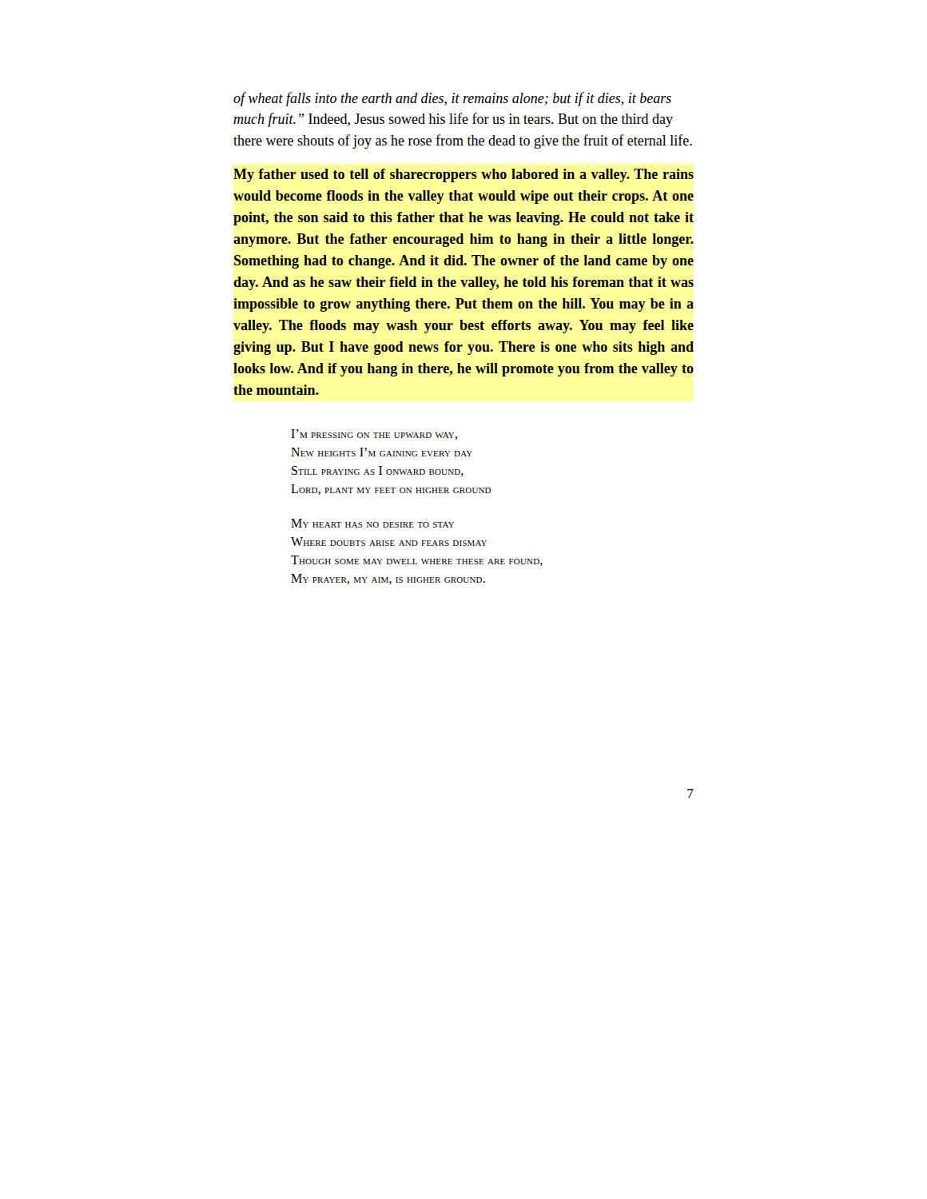of wheat falls into the earth and dies, it remains alone; but if it dies, it bears much fruit.” Indeed, Jesus sowed his life for us in tears. But on the third day there were shouts of joy as he rose from the dead to give the fruit of eternal life.
My father used to tell of sharecroppers who labored in a valley. The rains would become floods in the valley that would wipe out their crops. At one point, the son said to this father that he was leaving. He could not take it anymore. But the father encouraged him to hang in their a little longer. Something had to change. And it did. The owner of the land came by one day. And as he saw their field in the valley, he told his foreman that it was impossible to grow anything there. Put them on the hill. You may be in a valley. The floods may wash your best efforts away. You may feel like giving up. But I have good news for you. There is one who sits high and looks low. And if you hang in there, he will promote you from the valley to the mountain.
I’m pressing on the upward way,
New heights I’m gaining every day
Still praying as I onward bound,
Lord, plant my feet on higher ground
My heart has no desire to stay
Where doubts arise and fears dismay
Though some may dwell where these are found,
My prayer, my aim, is higher ground.
7